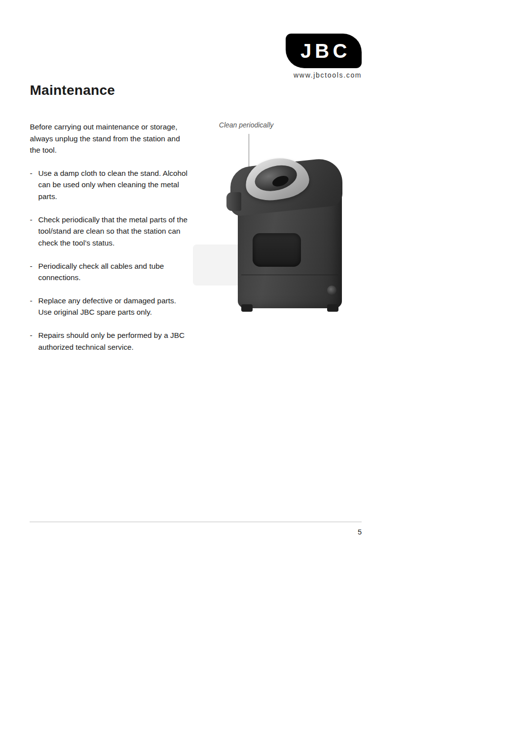JBC
www.jbctools.com
Maintenance
Before carrying out maintenance or storage, always unplug the stand from the station and the tool.
Use a damp cloth to clean the stand. Alcohol can be used only when cleaning the metal parts.
Check periodically that the metal parts of the tool/stand are clean so that the station can check the tool’s status.
Periodically check all cables and tube connections.
Replace any defective or damaged parts. Use original JBC spare parts only.
Repairs should only be performed by a JBC authorized technical service.
Clean periodically
5